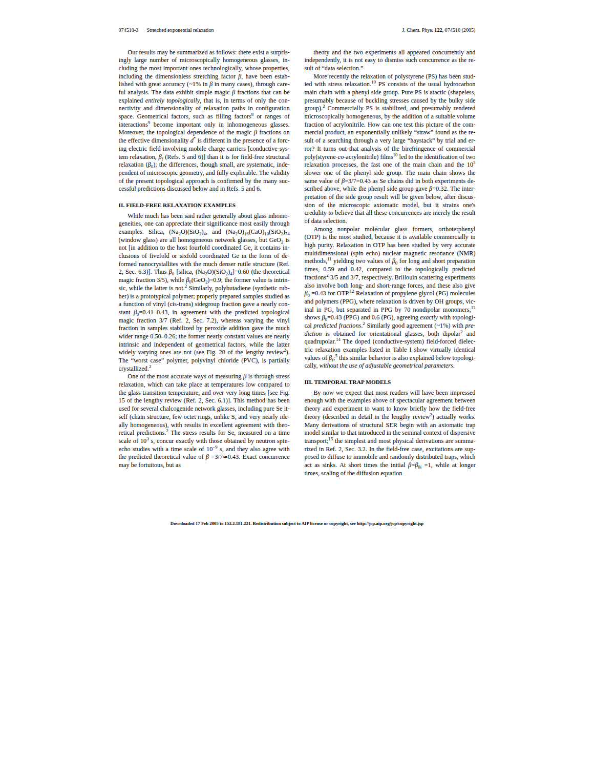074510-3 Stretched exponential relaxation J. Chem. Phys. 122, 074510 (2005)
Our results may be summarized as follows: there exist a surprisingly large number of microscopically homogeneous glasses, including the most important ones technologically, whose properties, including the dimensionless stretching factor β, have been established with great accuracy (~1% in β in many cases), through careful analysis. The data exhibit simple magic β fractions that can be explained entirely topologically, that is, in terms of only the connectivity and dimensionality of relaxation paths in configuration space. Geometrical factors, such as filling factors8 or ranges of interactions9 become important only in inhomogeneous glasses. Moreover, the topological dependence of the magic β fractions on the effective dimensionality d* is different in the presence of a forcing electric field involving mobile charge carriers [conductive-system relaxation, βf (Refs. 5 and 6)] than it is for field-free structural relaxation (β0); the differences, though small, are systematic, independent of microscopic geometry, and fully explicable. The validity of the present topological approach is confirmed by the many successful predictions discussed below and in Refs. 5 and 6.
II. FIELD-FREE RELAXATION EXAMPLES
While much has been said rather generally about glass inhomogeneities, one can appreciate their significance most easily through examples. Silica, (Na2O)(SiO2)4, and (Na2O)16(CaO)10(SiO2)74 (window glass) are all homogeneous network glasses, but GeO2 is not [in addition to the host fourfold coordinated Ge, it contains inclusions of fivefold or sixfold coordinated Ge in the form of deformed nanocrystallites with the much denser rutile structure (Ref. 2, Sec. 6.3)]. Thus β0 [silica, (Na2O)(SiO2)4]=0.60 (the theoretical magic fraction 3/5), while β0(GeO2)=0.9; the former value is intrinsic, while the latter is not.2 Similarly, polybutadiene (synthetic rubber) is a prototypical polymer; properly prepared samples studied as a function of vinyl (cis-trans) sidegroup fraction gave a nearly constant β0=0.41–0.43, in agreement with the predicted topological magic fraction 3/7 (Ref. 2, Sec. 7.2), whereas varying the vinyl fraction in samples stabilized by peroxide addition gave the much wider range 0.50–0.26; the former nearly constant values are nearly intrinsic and independent of geometrical factors, while the latter widely varying ones are not (see Fig. 20 of the lengthy review2). The “worst case” polymer, polyvinyl chloride (PVC), is partially crystallized.2
One of the most accurate ways of measuring β is through stress relaxation, which can take place at temperatures low compared to the glass transition temperature, and over very long times [see Fig. 15 of the lengthy review (Ref. 2, Sec. 6.1)]. This method has been used for several chalcogenide network glasses, including pure Se itself (chain structure, few octet rings, unlike S, and very nearly ideally homogeneous), with results in excellent agreement with theoretical predictions.2 The stress results for Se, measured on a time scale of 103 s, concur exactly with those obtained by neutron spin-echo studies with a time scale of 10−9 s, and they also agree with the predicted theoretical value of β =3/7≃0.43. Exact concurrence may be fortuitous, but as
theory and the two experiments all appeared concurrently and independently, it is not easy to dismiss such concurrence as the result of “data selection.”
More recently the relaxation of polystyrene (PS) has been studied with stress relaxation.10 PS consists of the usual hydrocarbon main chain with a phenyl side group. Pure PS is atactic (shapeless, presumably because of buckling stresses caused by the bulky side group).2 Commercially PS is stabilized, and presumably rendered microscopically homogeneous, by the addition of a suitable volume fraction of acrylonitrile. How can one test this picture of the commercial product, an exponentially unlikely “straw” found as the result of a searching through a very large “haystack” by trial and error? It turns out that analysis of the birefringence of commercial poly(styrene-co-acrylonitrile) films10 led to the identification of two relaxation processes, the fast one of the main chain and the 103 slower one of the phenyl side group. The main chain shows the same value of β=3/7=0.43 as Se chains did in both experiments described above, while the phenyl side group gave β=0.32. The interpretation of the side group result will be given below, after discussion of the microscopic axiomatic model, but it strains one's credulity to believe that all these concurrences are merely the result of data selection.
Among nonpolar molecular glass formers, orthoterphenyl (OTP) is the most studied, because it is available commercially in high purity. Relaxation in OTP has been studied by very accurate multidimensional (spin echo) nuclear magnetic resonance (NMR) methods,11 yielding two values of β0 for long and short preparation times, 0.59 and 0.42, compared to the topologically predicted fractions2 3/5 and 3/7, respectively. Brillouin scattering experiments also involve both long- and short-range forces, and these also give β0 =0.43 for OTP.12 Relaxation of propylene glycol (PG) molecules and polymers (PPG), where relaxation is driven by OH groups, vicinal in PG, but separated in PPG by 70 nondipolar monomers,13 shows β0=0.43 (PPG) and 0.6 (PG), agreeing exactly with topological predicted fractions.2 Similarly good agreement (~1%) with prediction is obtained for orientational glasses, both dipolar2 and quadrupolar.14 The doped (conductive-system) field-forced dielectric relaxation examples listed in Table I show virtually identical values of βf;5 this similar behavior is also explained below topologically, without the use of adjustable geometrical parameters.
III. TEMPORAL TRAP MODELS
By now we expect that most readers will have been impressed enough with the examples above of spectacular agreement between theory and experiment to want to know briefly how the field-free theory (described in detail in the lengthy review2) actually works. Many derivations of structural SER begin with an axiomatic trap model similar to that introduced in the seminal context of dispersive transport;15 the simplest and most physical derivations are summarized in Ref. 2, Sec. 3.2. In the field-free case, excitations are supposed to diffuse to immobile and randomly distributed traps, which act as sinks. At short times the initial β=β0i =1, while at longer times, scaling of the diffusion equation
Downloaded 17 Feb 2005 to 152.2.181.221. Redistribution subject to AIP license or copyright, see http://jcp.aip.org/jcp/copyright.jsp